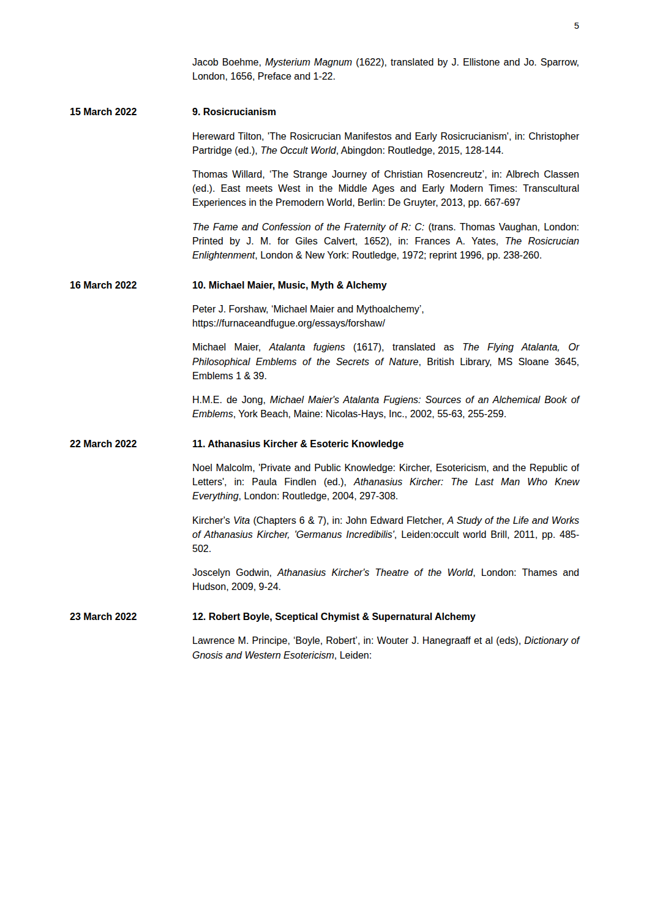5
Jacob Boehme, Mysterium Magnum (1622), translated by J. Ellistone and Jo. Sparrow, London, 1656, Preface and 1-22.
15 March 2022
9. Rosicrucianism
Hereward Tilton, 'The Rosicrucian Manifestos and Early Rosicrucianism', in: Christopher Partridge (ed.), The Occult World, Abingdon: Routledge, 2015, 128-144.
Thomas Willard, ‘The Strange Journey of Christian Rosencreutz’, in: Albrech Classen (ed.). East meets West in the Middle Ages and Early Modern Times: Transcultural Experiences in the Premodern World, Berlin: De Gruyter, 2013, pp. 667-697
The Fame and Confession of the Fraternity of R: C: (trans. Thomas Vaughan, London: Printed by J. M. for Giles Calvert, 1652), in: Frances A. Yates, The Rosicrucian Enlightenment, London & New York: Routledge, 1972; reprint 1996, pp. 238-260.
16 March 2022
10. Michael Maier, Music, Myth & Alchemy
Peter J. Forshaw, ‘Michael Maier and Mythoalchemy’,
https://furnaceandfugue.org/essays/forshaw/
Michael Maier, Atalanta fugiens (1617), translated as The Flying Atalanta, Or Philosophical Emblems of the Secrets of Nature, British Library, MS Sloane 3645, Emblems 1 & 39.
H.M.E. de Jong, Michael Maier's Atalanta Fugiens: Sources of an Alchemical Book of Emblems, York Beach, Maine: Nicolas-Hays, Inc., 2002, 55-63, 255-259.
22 March 2022
11. Athanasius Kircher & Esoteric Knowledge
Noel Malcolm, 'Private and Public Knowledge: Kircher, Esotericism, and the Republic of Letters', in: Paula Findlen (ed.), Athanasius Kircher: The Last Man Who Knew Everything, London: Routledge, 2004, 297-308.
Kircher's Vita (Chapters 6 & 7), in: John Edward Fletcher, A Study of the Life and Works of Athanasius Kircher, 'Germanus Incredibilis', Leiden:occult world Brill, 2011, pp. 485-502.
Joscelyn Godwin, Athanasius Kircher's Theatre of the World, London: Thames and Hudson, 2009, 9-24.
23 March 2022
12. Robert Boyle, Sceptical Chymist & Supernatural Alchemy
Lawrence M. Principe, ‘Boyle, Robert’, in: Wouter J. Hanegraaff et al (eds), Dictionary of Gnosis and Western Esotericism, Leiden: